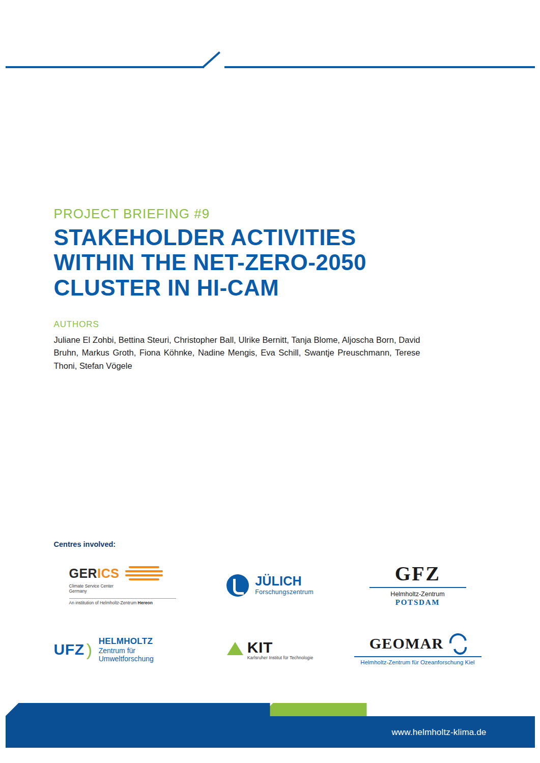Project Briefing #9
Stakeholder Activities
within the Net-Zero-2050
Cluster in HI-CAM
Authors
Juliane El Zohbi, Bettina Steuri, Christopher Ball, Ulrike Bernitt, Tanja Blome, Aljoscha Born, David Bruhn, Markus Groth, Fiona Köhnke, Nadine Mengis, Eva Schill, Swantje Preuschmann, Terese Thoni, Stefan Vögele
Centres involved:
GERICS
Climate Service Center
Germany
An institution of Helmholtz-Zentrum Hereon
JÜLICH
Forschungszentrum
GFZ
Helmholtz-Zentrum
Potsdam
UFZ
HELMHOLTZ
Zentrum für Umweltforschung
KIT
Karlsruher Institut für Technologie
GEOMAR
Helmholtz-Zentrum für Ozeanforschung Kiel
www.helmholtz-klima.de